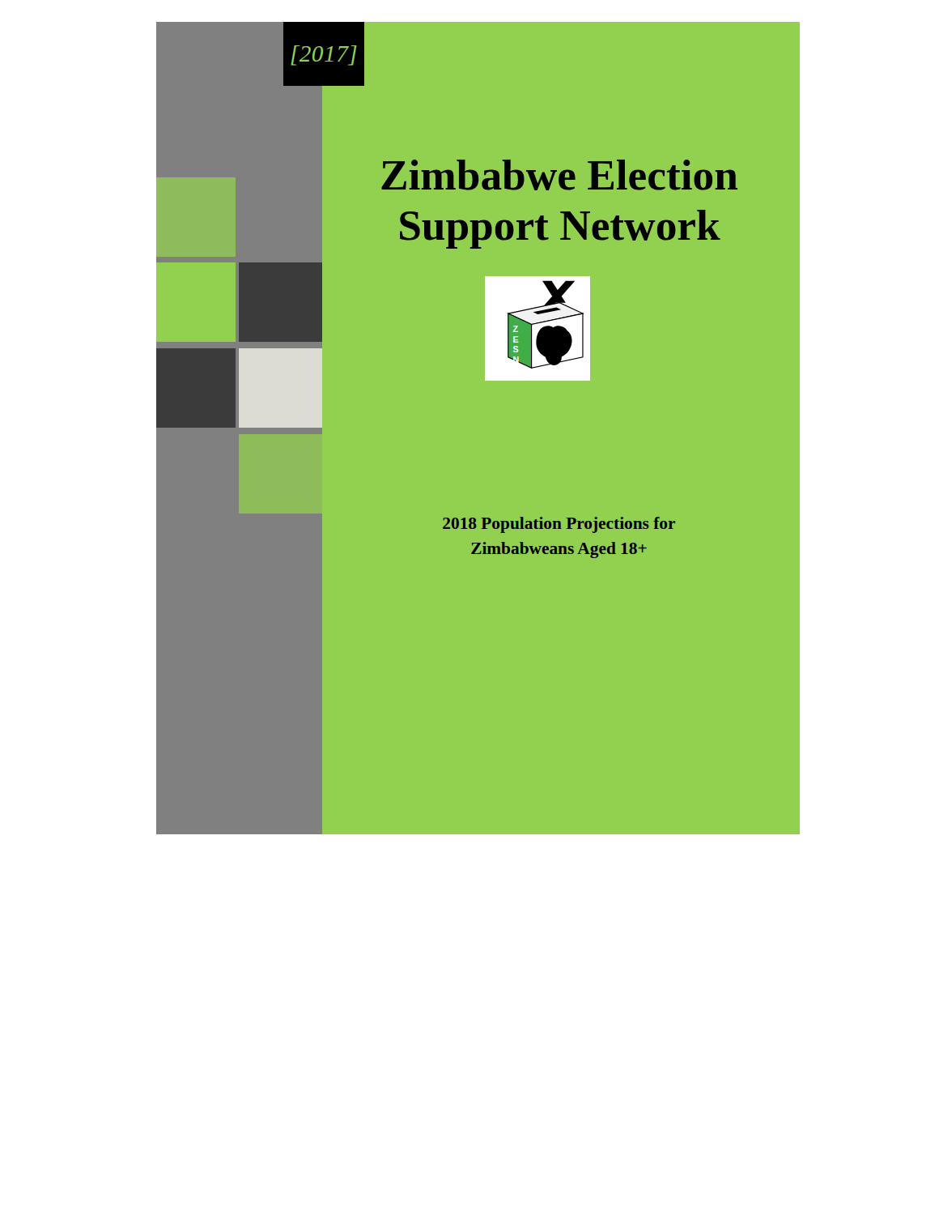[2017]
Zimbabwe Election
Support Network
Z E S N
2018 Population Projections for
Zimbabweans Aged 18+